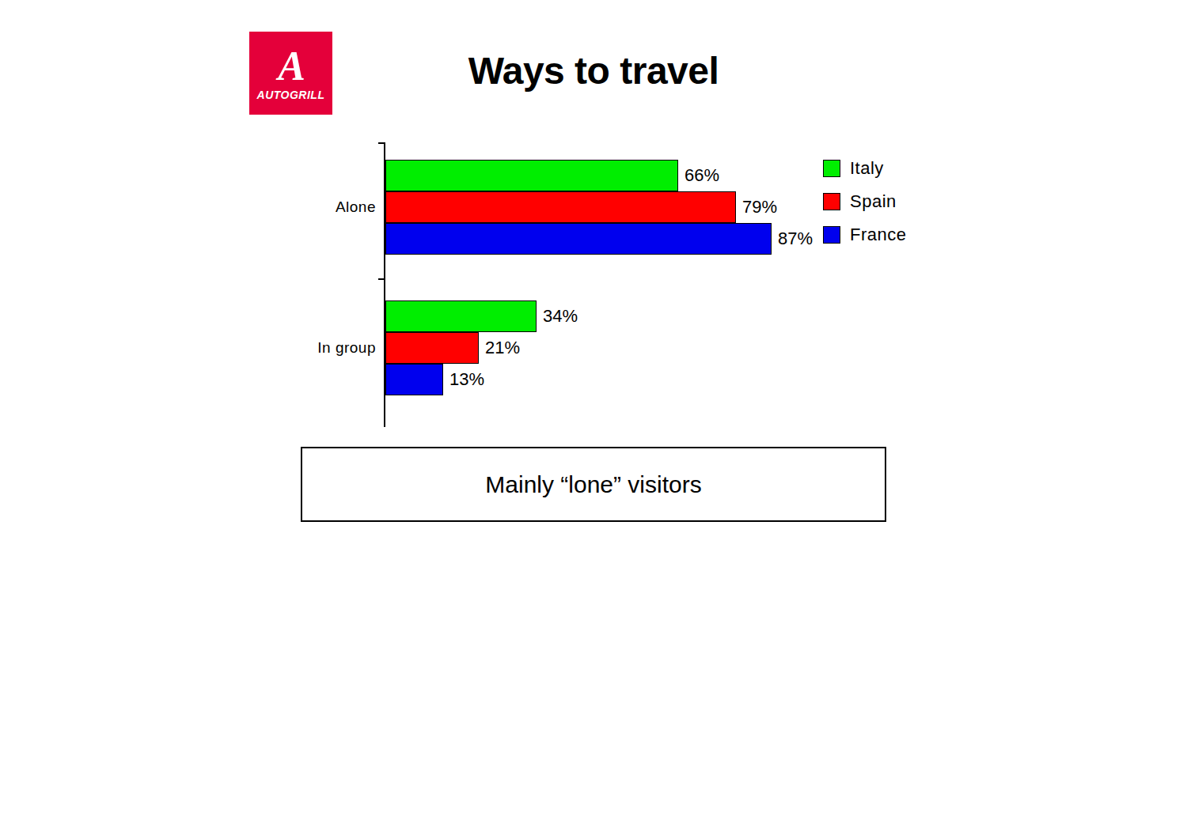A
AUTOGRILL
Ways to travel
Alone
66%
79%
87%
In group
34%
21%
13%
Italy
Spain
France
Mainly “lone” visitors